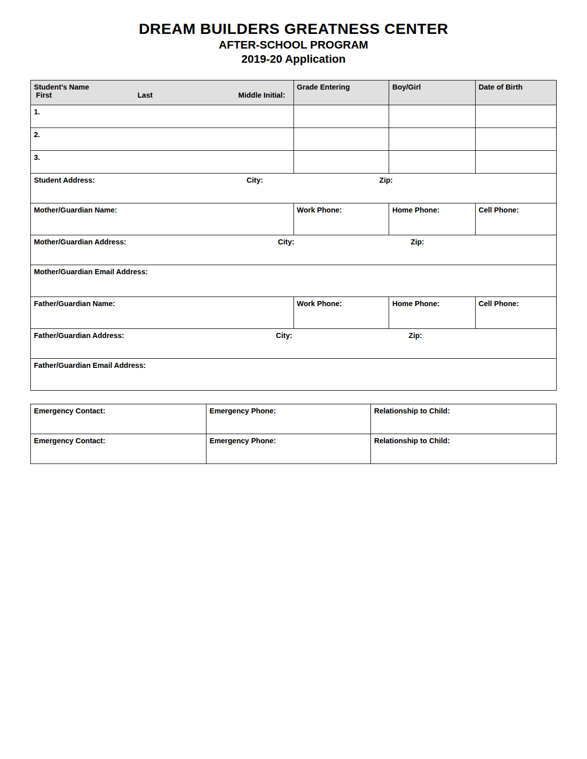DREAM BUILDERS GREATNESS CENTER
AFTER-SCHOOL PROGRAM
2019-20 Application
| Student’s Name First Last Middle Initial: | Grade Entering | Boy/Girl | Date of Birth |
| 1. | | | |
| 2. | | | |
| 3. | | | |
| Student Address: City: Zip: |
| Mother/Guardian Name: | Work Phone: | Home Phone: | Cell Phone: |
| Mother/Guardian Address: City: Zip: |
| Mother/Guardian Email Address: |
| Father/Guardian Name: | Work Phone: | Home Phone: | Cell Phone: |
| Father/Guardian Address: City: Zip: |
| Father/Guardian Email Address: |
| Emergency Contact: | Emergency Phone: | Relationship to Child: |
| Emergency Contact: | Emergency Phone: | Relationship to Child: |